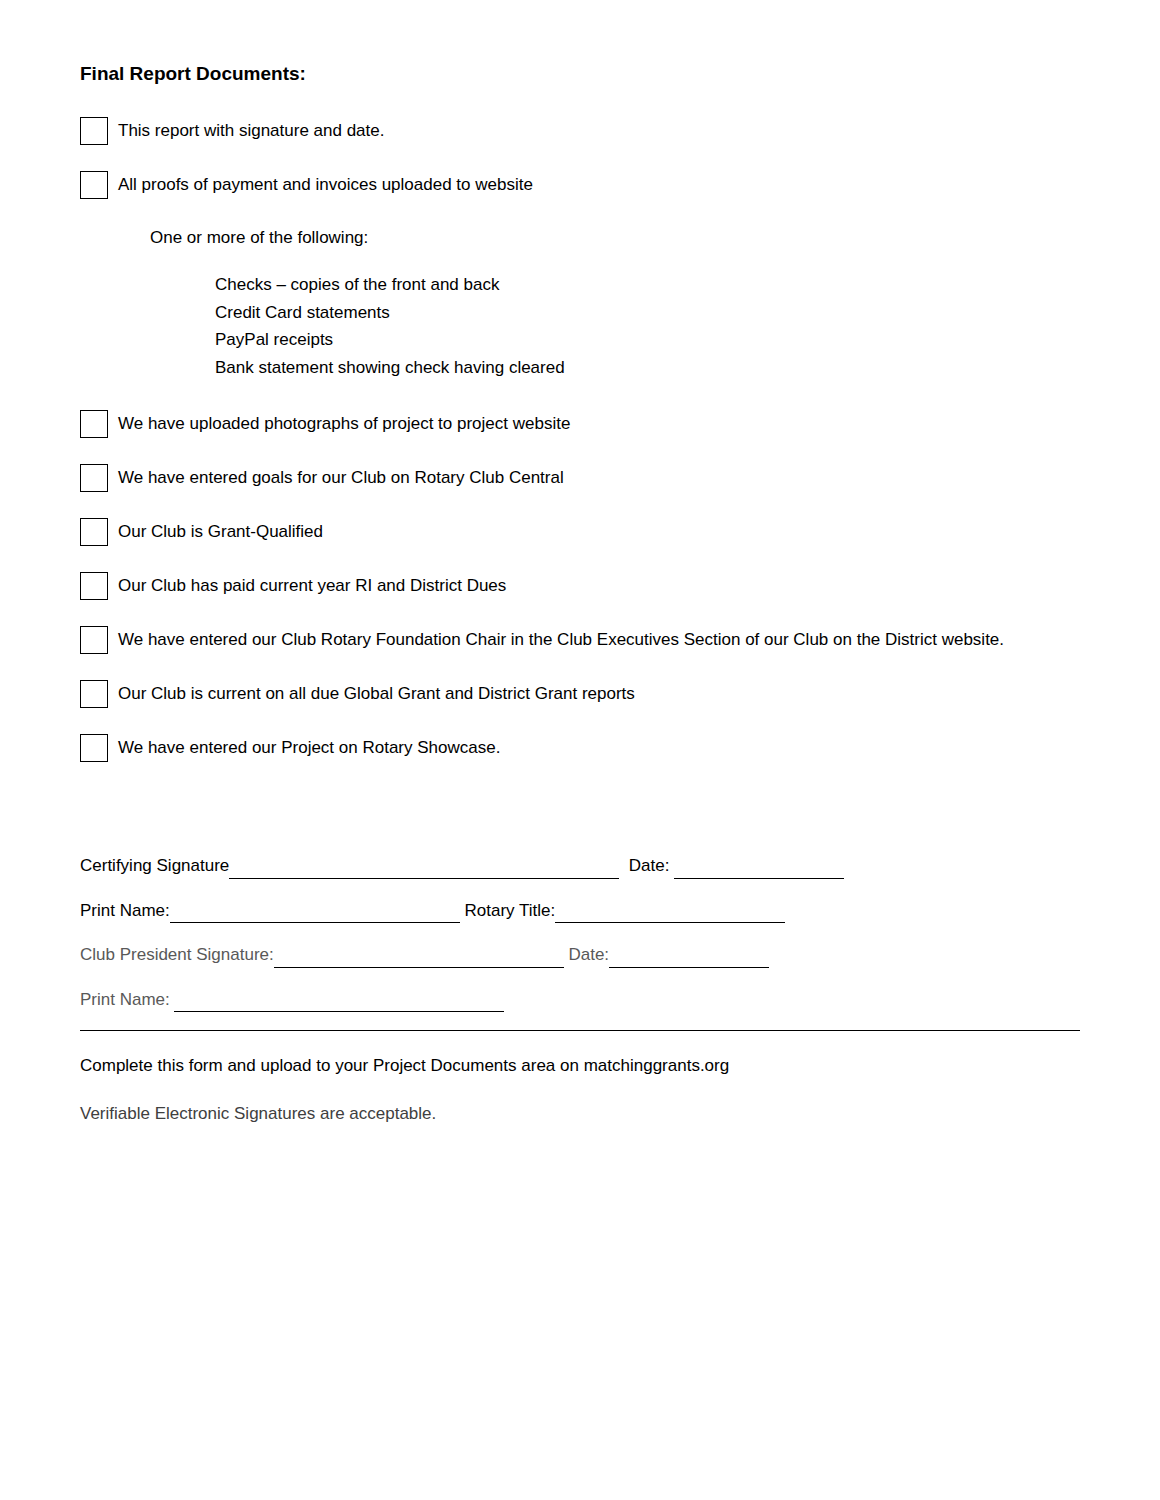Final Report Documents:
This report with signature and date.
All proofs of payment and invoices uploaded to website
One or more of the following:
Checks – copies of the front and back
Credit Card statements
PayPal receipts
Bank statement showing check having cleared
We have uploaded photographs of project to project website
We have entered goals for our Club on Rotary Club Central
Our Club is Grant-Qualified
Our Club has paid current year RI and District Dues
We have entered our Club Rotary Foundation Chair in the Club Executives Section of our Club on the District website.
Our Club is current on all due Global Grant and District Grant reports
We have entered our Project on Rotary Showcase.
Certifying Signature Date:
Print Name: Rotary Title:
Club President Signature: Date:
Print Name:
Complete this form and upload to your Project Documents area on matchinggrants.org
Verifiable Electronic Signatures are acceptable.